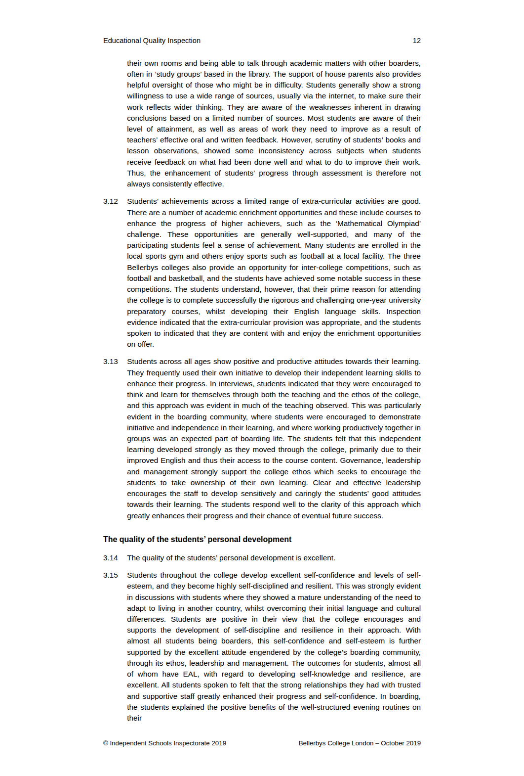Educational Quality Inspection
12
their own rooms and being able to talk through academic matters with other boarders, often in ‘study groups’ based in the library. The support of house parents also provides helpful oversight of those who might be in difficulty. Students generally show a strong willingness to use a wide range of sources, usually via the internet, to make sure their work reflects wider thinking. They are aware of the weaknesses inherent in drawing conclusions based on a limited number of sources. Most students are aware of their level of attainment, as well as areas of work they need to improve as a result of teachers’ effective oral and written feedback. However, scrutiny of students’ books and lesson observations, showed some inconsistency across subjects when students receive feedback on what had been done well and what to do to improve their work. Thus, the enhancement of students’ progress through assessment is therefore not always consistently effective.
3.12
Students’ achievements across a limited range of extra-curricular activities are good. There are a number of academic enrichment opportunities and these include courses to enhance the progress of higher achievers, such as the ‘Mathematical Olympiad’ challenge. These opportunities are generally well-supported, and many of the participating students feel a sense of achievement. Many students are enrolled in the local sports gym and others enjoy sports such as football at a local facility. The three Bellerbys colleges also provide an opportunity for inter-college competitions, such as football and basketball, and the students have achieved some notable success in these competitions. The students understand, however, that their prime reason for attending the college is to complete successfully the rigorous and challenging one-year university preparatory courses, whilst developing their English language skills. Inspection evidence indicated that the extra-curricular provision was appropriate, and the students spoken to indicated that they are content with and enjoy the enrichment opportunities on offer.
3.13
Students across all ages show positive and productive attitudes towards their learning. They frequently used their own initiative to develop their independent learning skills to enhance their progress. In interviews, students indicated that they were encouraged to think and learn for themselves through both the teaching and the ethos of the college, and this approach was evident in much of the teaching observed. This was particularly evident in the boarding community, where students were encouraged to demonstrate initiative and independence in their learning, and where working productively together in groups was an expected part of boarding life. The students felt that this independent learning developed strongly as they moved through the college, primarily due to their improved English and thus their access to the course content. Governance, leadership and management strongly support the college ethos which seeks to encourage the students to take ownership of their own learning. Clear and effective leadership encourages the staff to develop sensitively and caringly the students’ good attitudes towards their learning. The students respond well to the clarity of this approach which greatly enhances their progress and their chance of eventual future success.
The quality of the students’ personal development
3.14
The quality of the students’ personal development is excellent.
3.15
Students throughout the college develop excellent self-confidence and levels of self-esteem, and they become highly self-disciplined and resilient. This was strongly evident in discussions with students where they showed a mature understanding of the need to adapt to living in another country, whilst overcoming their initial language and cultural differences. Students are positive in their view that the college encourages and supports the development of self-discipline and resilience in their approach. With almost all students being boarders, this self-confidence and self-esteem is further supported by the excellent attitude engendered by the college’s boarding community, through its ethos, leadership and management. The outcomes for students, almost all of whom have EAL, with regard to developing self-knowledge and resilience, are excellent. All students spoken to felt that the strong relationships they had with trusted and supportive staff greatly enhanced their progress and self-confidence. In boarding, the students explained the positive benefits of the well-structured evening routines on their
© Independent Schools Inspectorate 2019
Bellerbys College London – October 2019